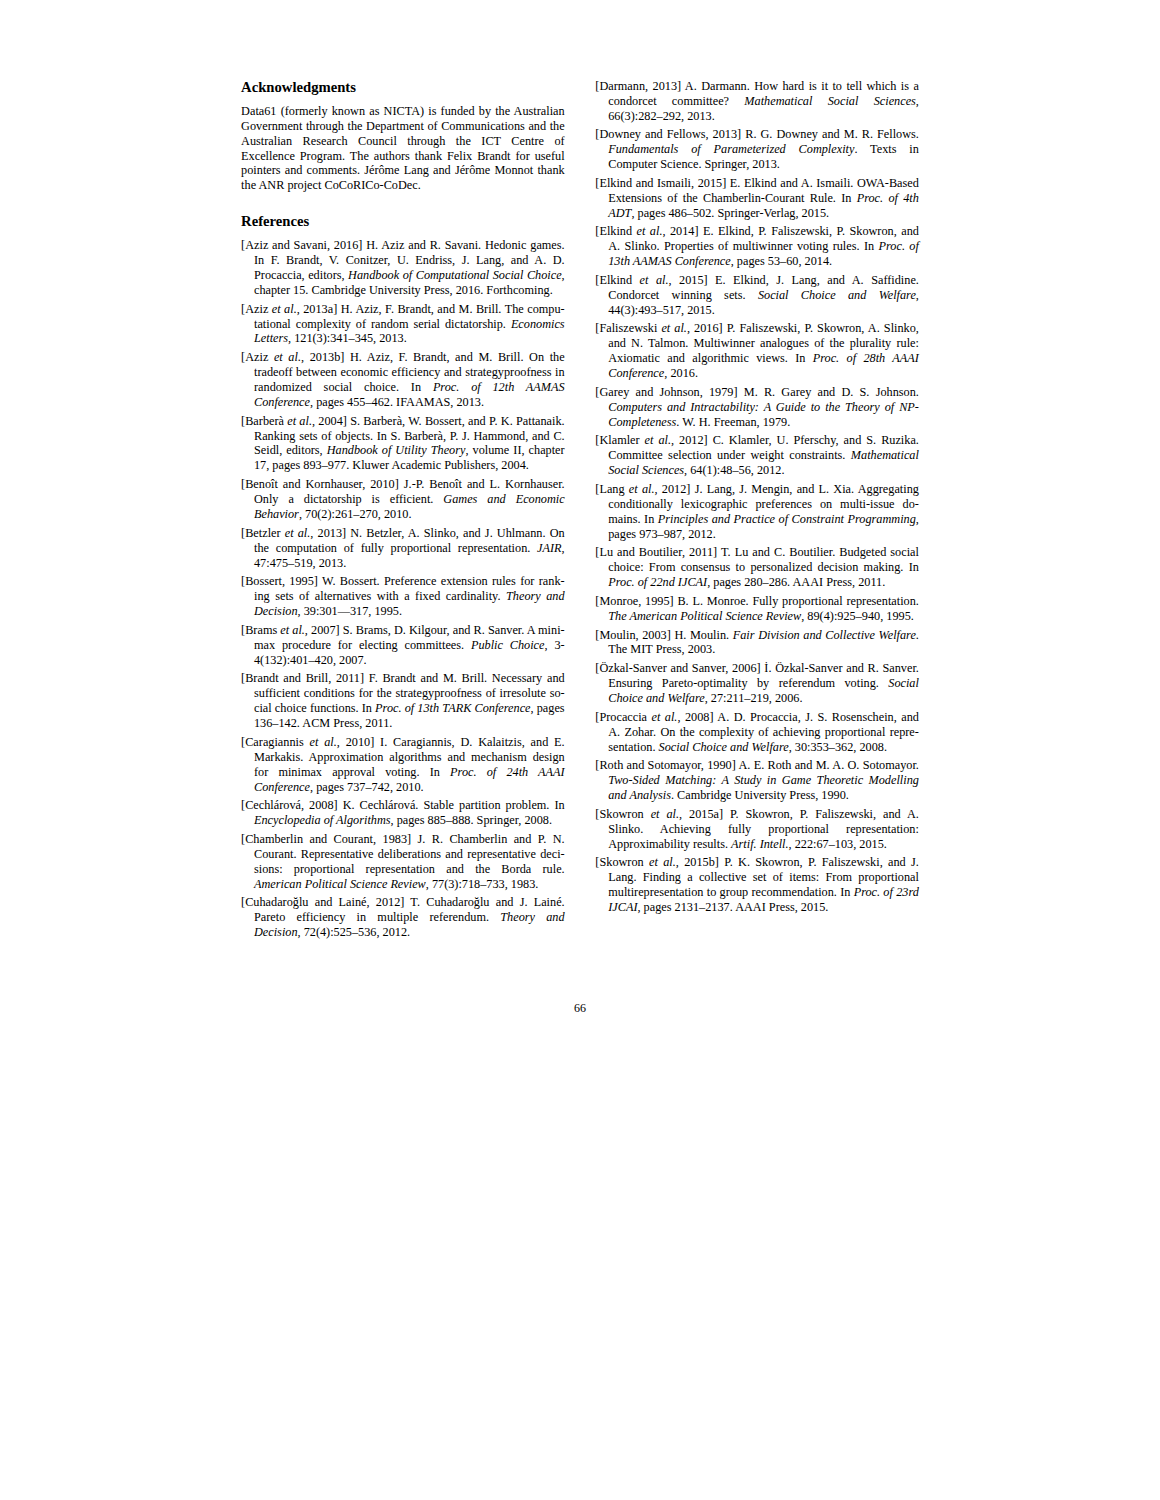Acknowledgments
Data61 (formerly known as NICTA) is funded by the Australian Government through the Department of Communications and the Australian Research Council through the ICT Centre of Excellence Program. The authors thank Felix Brandt for useful pointers and comments. Jérôme Lang and Jérôme Monnot thank the ANR project CoCoRICo-CoDec.
References
[Aziz and Savani, 2016] H. Aziz and R. Savani. Hedonic games. In F. Brandt, V. Conitzer, U. Endriss, J. Lang, and A. D. Procaccia, editors, Handbook of Computational Social Choice, chapter 15. Cambridge University Press, 2016. Forthcoming.
[Aziz et al., 2013a] H. Aziz, F. Brandt, and M. Brill. The computational complexity of random serial dictatorship. Economics Letters, 121(3):341–345, 2013.
[Aziz et al., 2013b] H. Aziz, F. Brandt, and M. Brill. On the tradeoff between economic efficiency and strategyproofness in randomized social choice. In Proc. of 12th AAMAS Conference, pages 455–462. IFAAMAS, 2013.
[Barberà et al., 2004] S. Barberà, W. Bossert, and P. K. Pattanaik. Ranking sets of objects. In S. Barberà, P. J. Hammond, and C. Seidl, editors, Handbook of Utility Theory, volume II, chapter 17, pages 893–977. Kluwer Academic Publishers, 2004.
[Benoît and Kornhauser, 2010] J.-P. Benoît and L. Kornhauser. Only a dictatorship is efficient. Games and Economic Behavior, 70(2):261–270, 2010.
[Betzler et al., 2013] N. Betzler, A. Slinko, and J. Uhlmann. On the computation of fully proportional representation. JAIR, 47:475–519, 2013.
[Bossert, 1995] W. Bossert. Preference extension rules for ranking sets of alternatives with a fixed cardinality. Theory and Decision, 39:301—317, 1995.
[Brams et al., 2007] S. Brams, D. Kilgour, and R. Sanver. A minimax procedure for electing committees. Public Choice, 3-4(132):401–420, 2007.
[Brandt and Brill, 2011] F. Brandt and M. Brill. Necessary and sufficient conditions for the strategyproofness of irresolute social choice functions. In Proc. of 13th TARK Conference, pages 136–142. ACM Press, 2011.
[Caragiannis et al., 2010] I. Caragiannis, D. Kalaitzis, and E. Markakis. Approximation algorithms and mechanism design for minimax approval voting. In Proc. of 24th AAAI Conference, pages 737–742, 2010.
[Cechlárová, 2008] K. Cechlárová. Stable partition problem. In Encyclopedia of Algorithms, pages 885–888. Springer, 2008.
[Chamberlin and Courant, 1983] J. R. Chamberlin and P. N. Courant. Representative deliberations and representative decisions: proportional representation and the Borda rule. American Political Science Review, 77(3):718–733, 1983.
[Cuhadaroğlu and Lainé, 2012] T. Cuhadaroğlu and J. Lainé. Pareto efficiency in multiple referendum. Theory and Decision, 72(4):525–536, 2012.
[Darmann, 2013] A. Darmann. How hard is it to tell which is a condorcet committee? Mathematical Social Sciences, 66(3):282–292, 2013.
[Downey and Fellows, 2013] R. G. Downey and M. R. Fellows. Fundamentals of Parameterized Complexity. Texts in Computer Science. Springer, 2013.
[Elkind and Ismaili, 2015] E. Elkind and A. Ismaili. OWA-Based Extensions of the Chamberlin-Courant Rule. In Proc. of 4th ADT, pages 486–502. Springer-Verlag, 2015.
[Elkind et al., 2014] E. Elkind, P. Faliszewski, P. Skowron, and A. Slinko. Properties of multiwinner voting rules. In Proc. of 13th AAMAS Conference, pages 53–60, 2014.
[Elkind et al., 2015] E. Elkind, J. Lang, and A. Saffidine. Condorcet winning sets. Social Choice and Welfare, 44(3):493–517, 2015.
[Faliszewski et al., 2016] P. Faliszewski, P. Skowron, A. Slinko, and N. Talmon. Multiwinner analogues of the plurality rule: Axiomatic and algorithmic views. In Proc. of 28th AAAI Conference, 2016.
[Garey and Johnson, 1979] M. R. Garey and D. S. Johnson. Computers and Intractability: A Guide to the Theory of NP-Completeness. W. H. Freeman, 1979.
[Klamler et al., 2012] C. Klamler, U. Pferschy, and S. Ruzika. Committee selection under weight constraints. Mathematical Social Sciences, 64(1):48–56, 2012.
[Lang et al., 2012] J. Lang, J. Mengin, and L. Xia. Aggregating conditionally lexicographic preferences on multi-issue domains. In Principles and Practice of Constraint Programming, pages 973–987, 2012.
[Lu and Boutilier, 2011] T. Lu and C. Boutilier. Budgeted social choice: From consensus to personalized decision making. In Proc. of 22nd IJCAI, pages 280–286. AAAI Press, 2011.
[Monroe, 1995] B. L. Monroe. Fully proportional representation. The American Political Science Review, 89(4):925–940, 1995.
[Moulin, 2003] H. Moulin. Fair Division and Collective Welfare. The MIT Press, 2003.
[Özkal-Sanver and Sanver, 2006] İ. Özkal-Sanver and R. Sanver. Ensuring Pareto-optimality by referendum voting. Social Choice and Welfare, 27:211–219, 2006.
[Procaccia et al., 2008] A. D. Procaccia, J. S. Rosenschein, and A. Zohar. On the complexity of achieving proportional representation. Social Choice and Welfare, 30:353–362, 2008.
[Roth and Sotomayor, 1990] A. E. Roth and M. A. O. Sotomayor. Two-Sided Matching: A Study in Game Theoretic Modelling and Analysis. Cambridge University Press, 1990.
[Skowron et al., 2015a] P. Skowron, P. Faliszewski, and A. Slinko. Achieving fully proportional representation: Approximability results. Artif. Intell., 222:67–103, 2015.
[Skowron et al., 2015b] P. K. Skowron, P. Faliszewski, and J. Lang. Finding a collective set of items: From proportional multirepresentation to group recommendation. In Proc. of 23rd IJCAI, pages 2131–2137. AAAI Press, 2015.
66